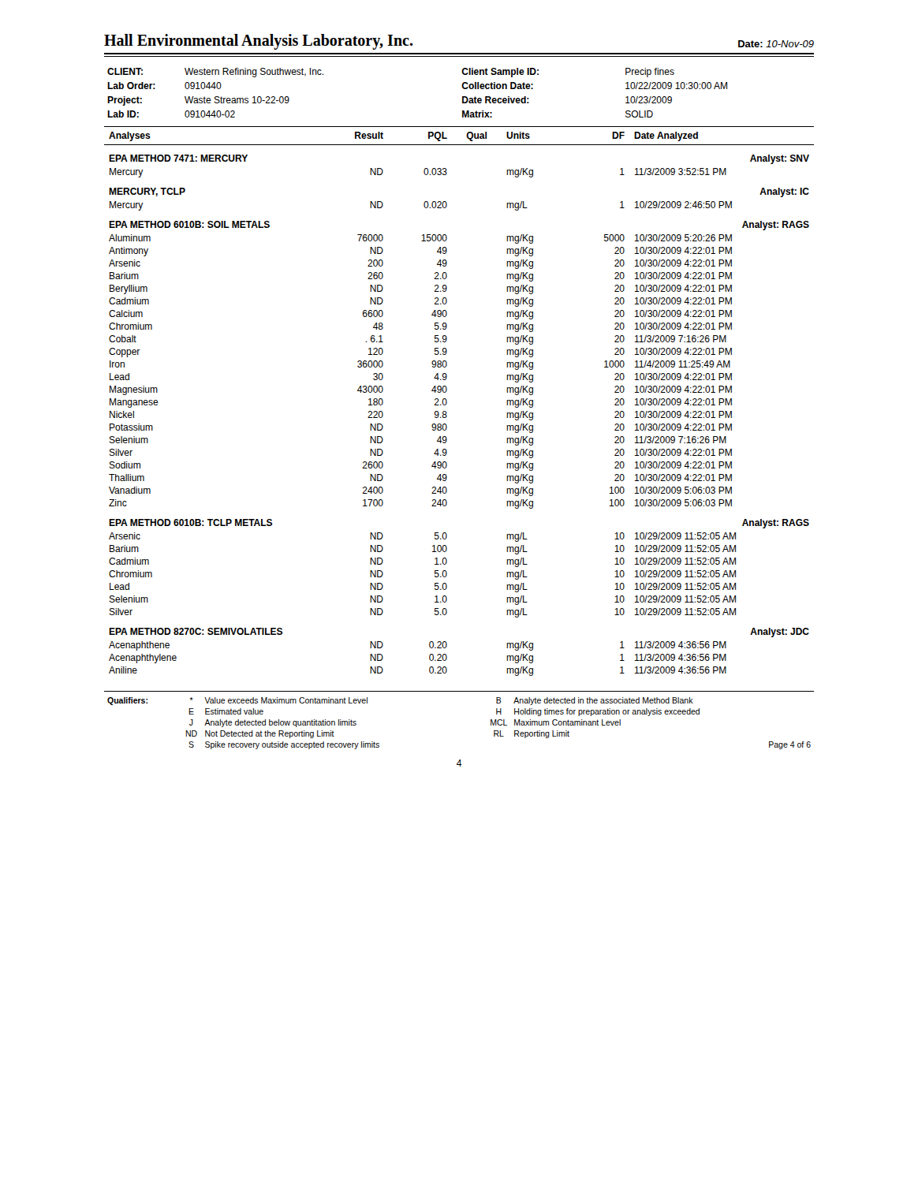Hall Environmental Analysis Laboratory, Inc.
Date: 10-Nov-09
| CLIENT: | Western Refining Southwest, Inc. | Client Sample ID: | Precip fines |
| Lab Order: | 0910440 | Collection Date: | 10/22/2009 10:30:00 AM |
| Project: | Waste Streams 10-22-09 | Date Received: | 10/23/2009 |
| Lab ID: | 0910440-02 | Matrix: | SOLID |
| Analyses | Result | PQL | Qual | Units | DF | Date Analyzed |
| --- | --- | --- | --- | --- | --- | --- |
| EPA METHOD 7471: MERCURY | Analyst: SNV |
| Mercury | ND | 0.033 | | mg/Kg | 1 | 11/3/2009 3:52:51 PM |
| MERCURY, TCLP | Analyst: IC |
| Mercury | ND | 0.020 | | mg/L | 1 | 10/29/2009 2:46:50 PM |
| EPA METHOD 6010B: SOIL METALS | Analyst: RAGS |
| Aluminum | 76000 | 15000 | | mg/Kg | 5000 | 10/30/2009 5:20:26 PM |
| Antimony | ND | 49 | | mg/Kg | 20 | 10/30/2009 4:22:01 PM |
| Arsenic | 200 | 49 | | mg/Kg | 20 | 10/30/2009 4:22:01 PM |
| Barium | 260 | 2.0 | | mg/Kg | 20 | 10/30/2009 4:22:01 PM |
| Beryllium | ND | 2.9 | | mg/Kg | 20 | 10/30/2009 4:22:01 PM |
| Cadmium | ND | 2.0 | | mg/Kg | 20 | 10/30/2009 4:22:01 PM |
| Calcium | 6600 | 490 | | mg/Kg | 20 | 10/30/2009 4:22:01 PM |
| Chromium | 48 | 5.9 | | mg/Kg | 20 | 10/30/2009 4:22:01 PM |
| Cobalt | . 6.1 | 5.9 | | mg/Kg | 20 | 11/3/2009 7:16:26 PM |
| Copper | 120 | 5.9 | | mg/Kg | 20 | 10/30/2009 4:22:01 PM |
| Iron | 36000 | 980 | | mg/Kg | 1000 | 11/4/2009 11:25:49 AM |
| Lead | 30 | 4.9 | | mg/Kg | 20 | 10/30/2009 4:22:01 PM |
| Magnesium | 43000 | 490 | | mg/Kg | 20 | 10/30/2009 4:22:01 PM |
| Manganese | 180 | 2.0 | | mg/Kg | 20 | 10/30/2009 4:22:01 PM |
| Nickel | 220 | 9.8 | | mg/Kg | 20 | 10/30/2009 4:22:01 PM |
| Potassium | ND | 980 | | mg/Kg | 20 | 10/30/2009 4:22:01 PM |
| Selenium | ND | 49 | | mg/Kg | 20 | 11/3/2009 7:16:26 PM |
| Silver | ND | 4.9 | | mg/Kg | 20 | 10/30/2009 4:22:01 PM |
| Sodium | 2600 | 490 | | mg/Kg | 20 | 10/30/2009 4:22:01 PM |
| Thallium | ND | 49 | | mg/Kg | 20 | 10/30/2009 4:22:01 PM |
| Vanadium | 2400 | 240 | | mg/Kg | 100 | 10/30/2009 5:06:03 PM |
| Zinc | 1700 | 240 | | mg/Kg | 100 | 10/30/2009 5:06:03 PM |
| EPA METHOD 6010B: TCLP METALS | Analyst: RAGS |
| Arsenic | ND | 5.0 | | mg/L | 10 | 10/29/2009 11:52:05 AM |
| Barium | ND | 100 | | mg/L | 10 | 10/29/2009 11:52:05 AM |
| Cadmium | ND | 1.0 | | mg/L | 10 | 10/29/2009 11:52:05 AM |
| Chromium | ND | 5.0 | | mg/L | 10 | 10/29/2009 11:52:05 AM |
| Lead | ND | 5.0 | | mg/L | 10 | 10/29/2009 11:52:05 AM |
| Selenium | ND | 1.0 | | mg/L | 10 | 10/29/2009 11:52:05 AM |
| Silver | ND | 5.0 | | mg/L | 10 | 10/29/2009 11:52:05 AM |
| EPA METHOD 8270C: SEMIVOLATILES | Analyst: JDC |
| Acenaphthene | ND | 0.20 | | mg/Kg | 1 | 11/3/2009 4:36:56 PM |
| Acenaphthylene | ND | 0.20 | | mg/Kg | 1 | 11/3/2009 4:36:56 PM |
| Aniline | ND | 0.20 | | mg/Kg | 1 | 11/3/2009 4:36:56 PM |
| Qualifiers: | * | Value exceeds Maximum Contaminant Level | B | Analyte detected in the associated Method Blank |
| E | Estimated value | H | Holding times for preparation or analysis exceeded |
| J | Analyte detected below quantitation limits | MCL | Maximum Contaminant Level |
| ND | Not Detected at the Reporting Limit | RL | Reporting Limit |
| S | Spike recovery outside accepted recovery limits | Page 4 of 6 |
4